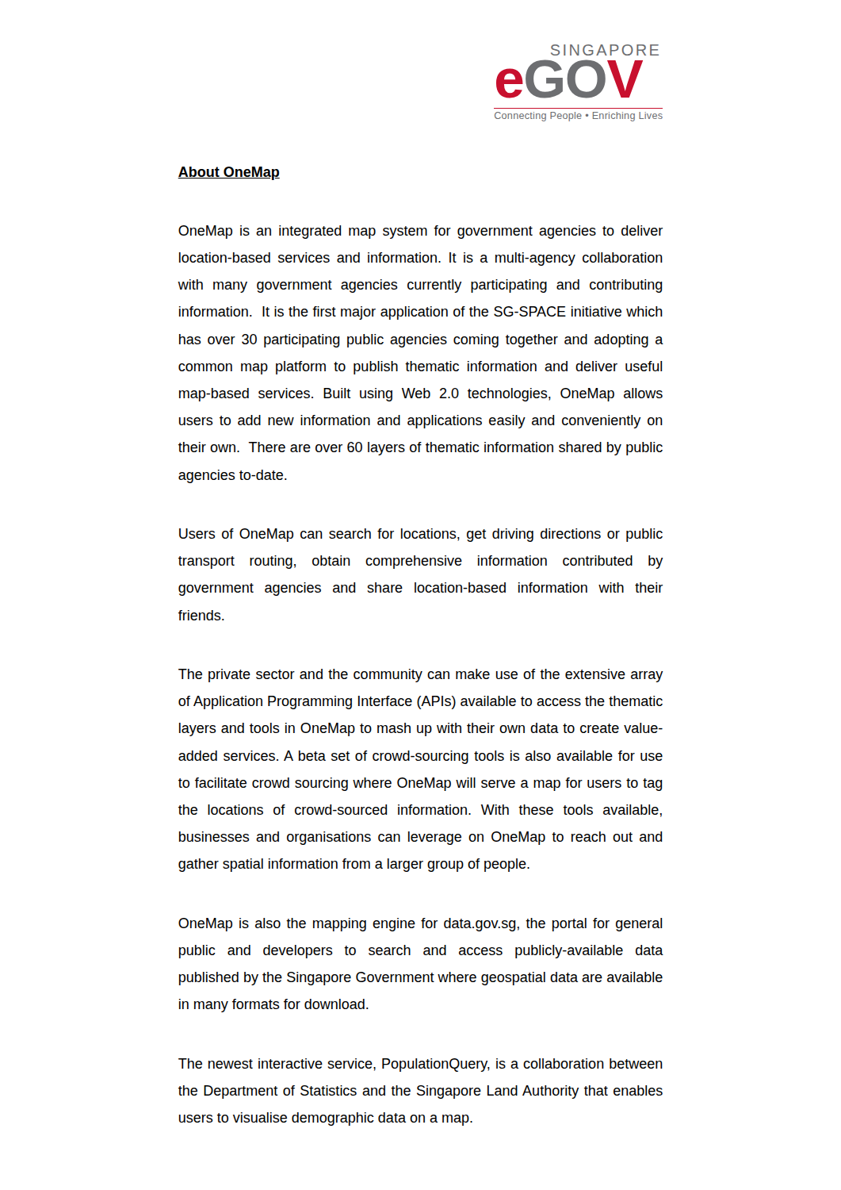SINGAPORE
e GOV
Connecting People • Enriching Lives
About OneMap
OneMap is an integrated map system for government agencies to deliver location-based services and information. It is a multi-agency collaboration with many government agencies currently participating and contributing information. It is the first major application of the SG-SPACE initiative which has over 30 participating public agencies coming together and adopting a common map platform to publish thematic information and deliver useful map-based services. Built using Web 2.0 technologies, OneMap allows users to add new information and applications easily and conveniently on their own. There are over 60 layers of thematic information shared by public agencies to-date.
Users of OneMap can search for locations, get driving directions or public transport routing, obtain comprehensive information contributed by government agencies and share location-based information with their friends.
The private sector and the community can make use of the extensive array of Application Programming Interface (APIs) available to access the thematic layers and tools in OneMap to mash up with their own data to create value-added services. A beta set of crowd-sourcing tools is also available for use to facilitate crowd sourcing where OneMap will serve a map for users to tag the locations of crowd-sourced information. With these tools available, businesses and organisations can leverage on OneMap to reach out and gather spatial information from a larger group of people.
OneMap is also the mapping engine for data.gov.sg, the portal for general public and developers to search and access publicly-available data published by the Singapore Government where geospatial data are available in many formats for download.
The newest interactive service, PopulationQuery, is a collaboration between the Department of Statistics and the Singapore Land Authority that enables users to visualise demographic data on a map.